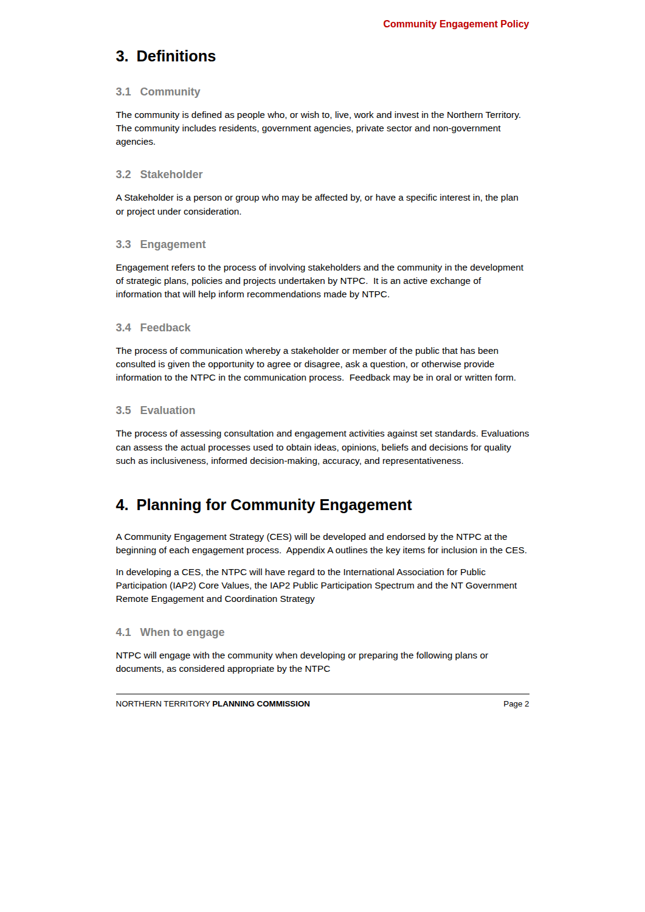Community Engagement Policy
3. Definitions
3.1 Community
The community is defined as people who, or wish to, live, work and invest in the Northern Territory. The community includes residents, government agencies, private sector and non-government agencies.
3.2 Stakeholder
A Stakeholder is a person or group who may be affected by, or have a specific interest in, the plan or project under consideration.
3.3 Engagement
Engagement refers to the process of involving stakeholders and the community in the development of strategic plans, policies and projects undertaken by NTPC. It is an active exchange of information that will help inform recommendations made by NTPC.
3.4 Feedback
The process of communication whereby a stakeholder or member of the public that has been consulted is given the opportunity to agree or disagree, ask a question, or otherwise provide information to the NTPC in the communication process. Feedback may be in oral or written form.
3.5 Evaluation
The process of assessing consultation and engagement activities against set standards. Evaluations can assess the actual processes used to obtain ideas, opinions, beliefs and decisions for quality such as inclusiveness, informed decision-making, accuracy, and representativeness.
4. Planning for Community Engagement
A Community Engagement Strategy (CES) will be developed and endorsed by the NTPC at the beginning of each engagement process. Appendix A outlines the key items for inclusion in the CES.
In developing a CES, the NTPC will have regard to the International Association for Public Participation (IAP2) Core Values, the IAP2 Public Participation Spectrum and the NT Government Remote Engagement and Coordination Strategy
4.1 When to engage
NTPC will engage with the community when developing or preparing the following plans or documents, as considered appropriate by the NTPC
NORTHERN TERRITORY PLANNING COMMISSION
Page 2